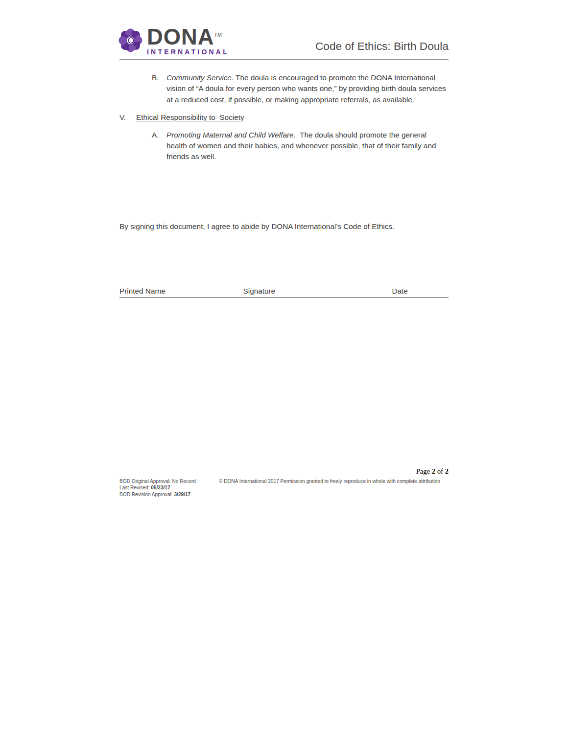DONATM
INTERNATIONAL
Code of Ethics: Birth Doula
B.
Community Service. The doula is encouraged to promote the DONA International vision of “A doula for every person who wants one,” by providing birth doula services at a reduced cost, if possible, or making appropriate referrals, as available.
V.
Ethical Responsibility to Society
A.
Promoting Maternal and Child Welfare. The doula should promote the general health of women and their babies, and whenever possible, that of their family and friends as well.
By signing this document, I agree to abide by DONA International’s Code of Ethics.
Printed Name
Signature
Date
Page 2 of 2
BOD Original Approval: No Record
Last Revised: 05/23/17
BOD Revision Approval: 3/29/17
© DONA International 2017 Permission granted to freely reproduce in whole with complete attribution